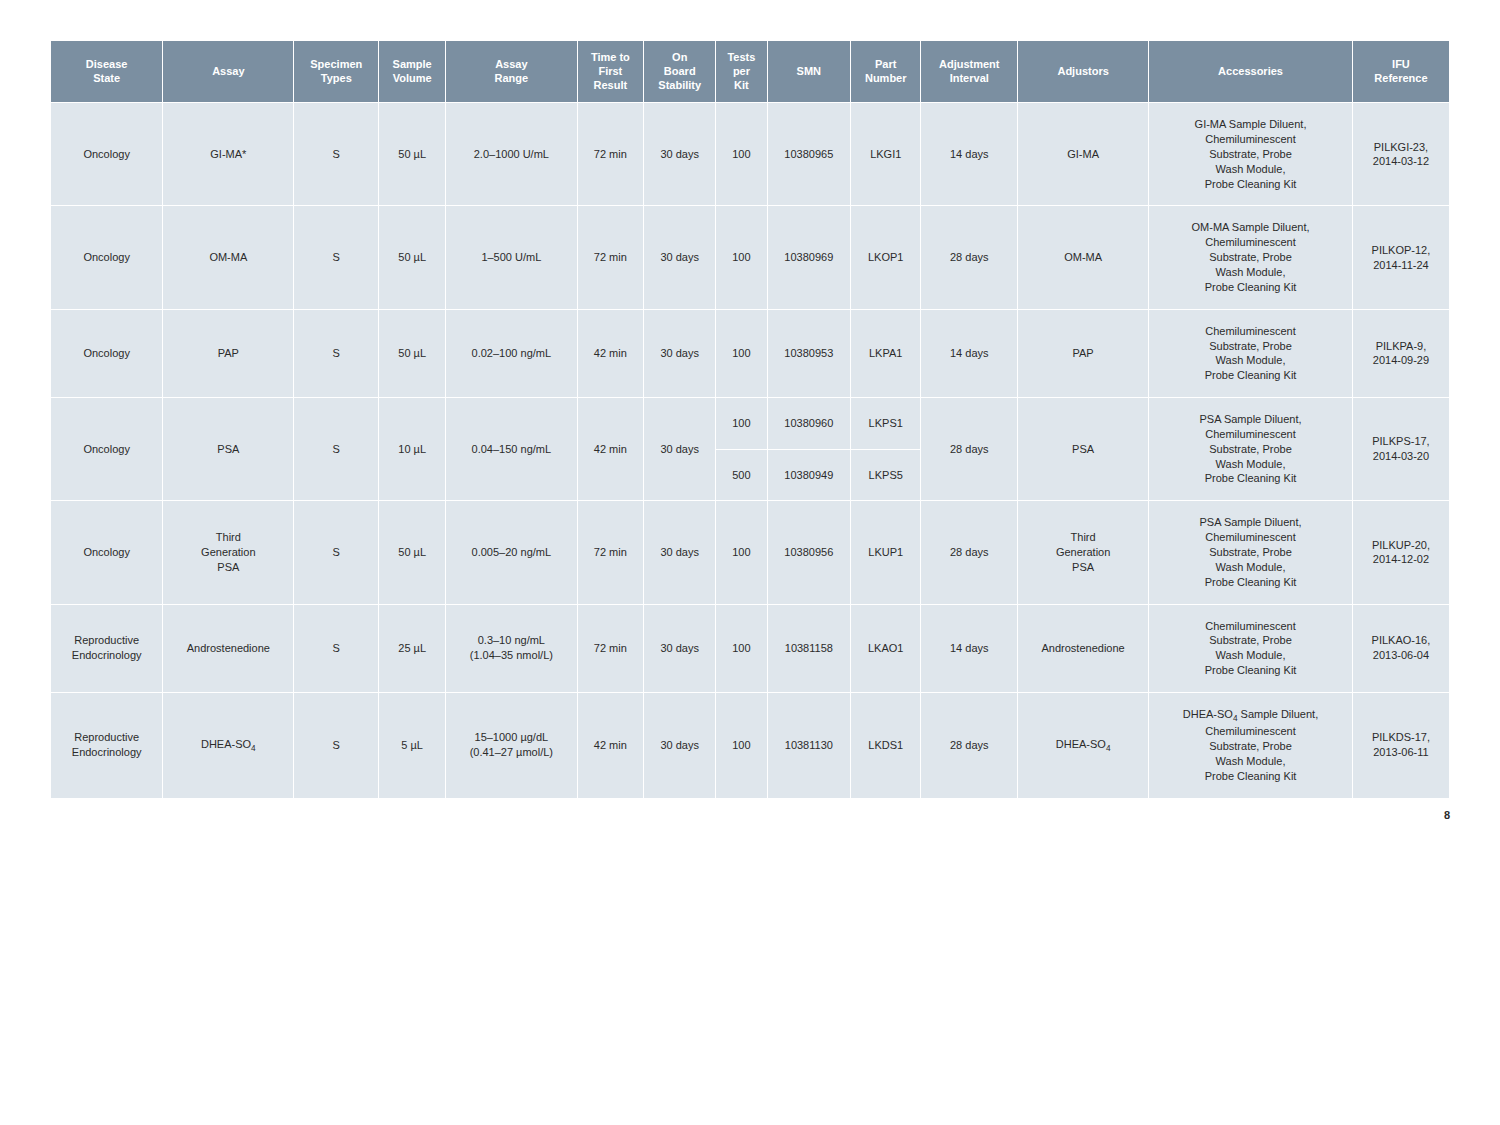| Disease State | Assay | Specimen Types | Sample Volume | Assay Range | Time to First Result | On Board Stability | Tests per Kit | SMN | Part Number | Adjustment Interval | Adjustors | Accessories | IFU Reference |
| --- | --- | --- | --- | --- | --- | --- | --- | --- | --- | --- | --- | --- | --- |
| Oncology | GI-MA* | S | 50 µL | 2.0–1000 U/mL | 72 min | 30 days | 100 | 10380965 | LKGI1 | 14 days | GI-MA | GI-MA Sample Diluent, Chemiluminescent Substrate, Probe Wash Module, Probe Cleaning Kit | PILKGI-23, 2014-03-12 |
| Oncology | OM-MA | S | 50 µL | 1–500 U/mL | 72 min | 30 days | 100 | 10380969 | LKOP1 | 28 days | OM-MA | OM-MA Sample Diluent, Chemiluminescent Substrate, Probe Wash Module, Probe Cleaning Kit | PILKOP-12, 2014-11-24 |
| Oncology | PAP | S | 50 µL | 0.02–100 ng/mL | 42 min | 30 days | 100 | 10380953 | LKPA1 | 14 days | PAP | Chemiluminescent Substrate, Probe Wash Module, Probe Cleaning Kit | PILKPA-9, 2014-09-29 |
| Oncology | PSA | S | 10 µL | 0.04–150 ng/mL | 42 min | 30 days | 100 | 10380960 | LKPS1 | 28 days | PSA | PSA Sample Diluent, Chemiluminescent Substrate, Probe Wash Module, Probe Cleaning Kit | PILKPS-17, 2014-03-20 |
| 500 | 10380949 | LKPS5 |
| Oncology | Third Generation PSA | S | 50 µL | 0.005–20 ng/mL | 72 min | 30 days | 100 | 10380956 | LKUP1 | 28 days | Third Generation PSA | PSA Sample Diluent, Chemiluminescent Substrate, Probe Wash Module, Probe Cleaning Kit | PILKUP-20, 2014-12-02 |
| Reproductive Endocrinology | Androstenedione | S | 25 µL | 0.3–10 ng/mL (1.04–35 nmol/L) | 72 min | 30 days | 100 | 10381158 | LKAO1 | 14 days | Androstenedione | Chemiluminescent Substrate, Probe Wash Module, Probe Cleaning Kit | PILKAO-16, 2013-06-04 |
| Reproductive Endocrinology | DHEA-SO 4 | S | 5 µL | 15–1000 µg/dL (0.41–27 µmol/L) | 42 min | 30 days | 100 | 10381130 | LKDS1 | 28 days | DHEA-SO 4 | DHEA-SO 4 Sample Diluent, Chemiluminescent Substrate, Probe Wash Module, Probe Cleaning Kit | PILKDS-17, 2013-06-11 |
8